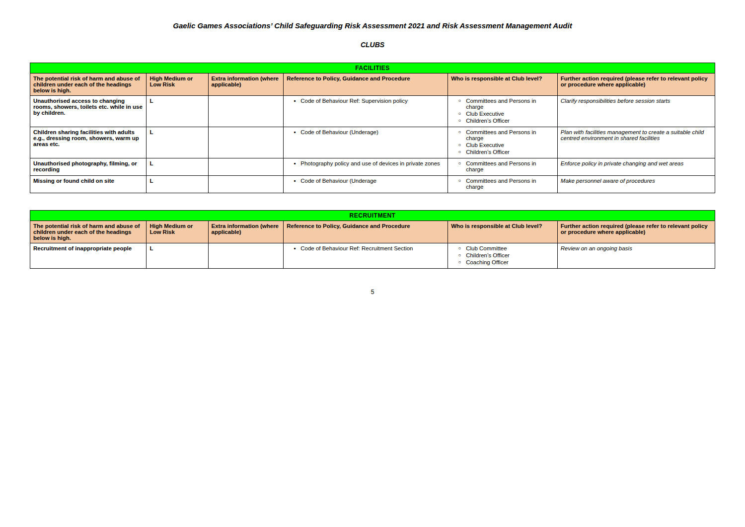Gaelic Games Associations’ Child Safeguarding Risk Assessment 2021 and Risk Assessment Management Audit
CLUBS
FACILITIES
| The potential risk of harm and abuse of children under each of the headings below is high. | High Medium or Low Risk | Extra information (where applicable) | Reference to Policy, Guidance and Procedure | Who is responsible at Club level? | Further action required (please refer to relevant policy or procedure where applicable) |
| --- | --- | --- | --- | --- | --- |
| Unauthorised access to changing rooms, showers, toilets etc. while in use by children. | L | | Code of Behaviour Ref: Supervision policy | Committees and Persons in charge Club Executive Children’s Officer | Clarify responsibilities before session starts |
| Children sharing facilities with adults e.g., dressing room, showers, warm up areas etc. | L | | Code of Behaviour (Underage) | Committees and Persons in charge Club Executive Children’s Officer | Plan with facilities management to create a suitable child centred environment in shared facilities |
| Unauthorised photography, filming, or recording | L | | Photography policy and use of devices in private zones | Committees and Persons in charge | Enforce policy in private changing and wet areas |
| Missing or found child on site | L | | Code of Behaviour (Underage | Committees and Persons in charge | Make personnel aware of procedures |
RECRUITMENT
| The potential risk of harm and abuse of children under each of the headings below is high. | High Medium or Low Risk | Extra information (where applicable) | Reference to Policy, Guidance and Procedure | Who is responsible at Club level? | Further action required (please refer to relevant policy or procedure where applicable) |
| --- | --- | --- | --- | --- | --- |
| Recruitment of inappropriate people | L | | Code of Behaviour Ref: Recruitment Section | Club Committee Children’s Officer Coaching Officer | Review on an ongoing basis |
5